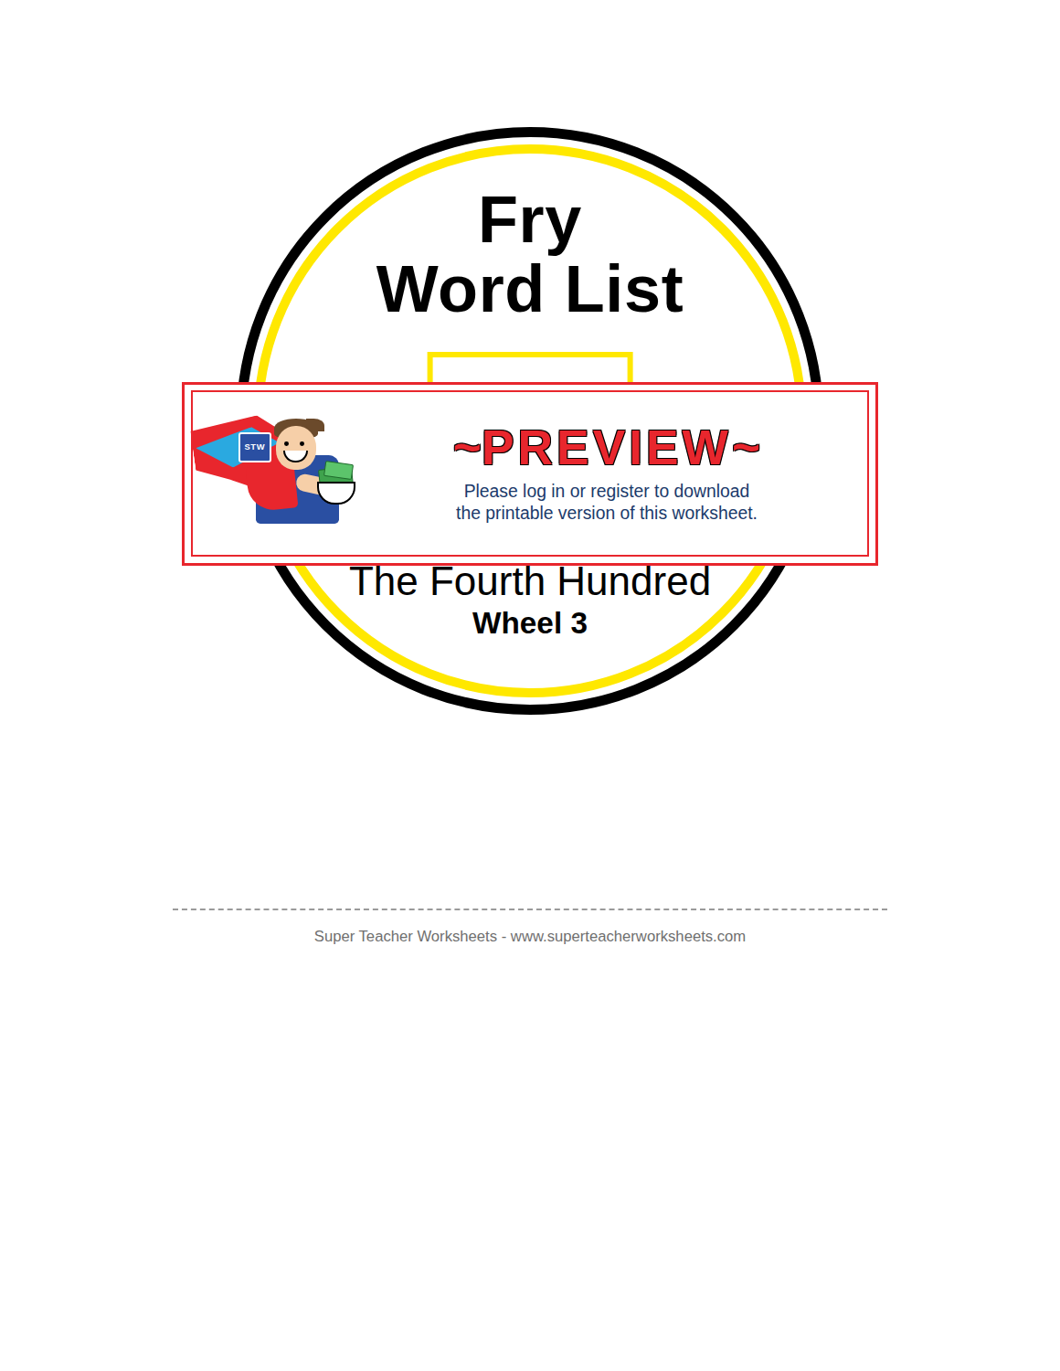Fry
Word List
The Fourth Hundred
Wheel 3
STW
~PREVIEW~
Please log in or register to download
the printable version of this worksheet.
Super Teacher Worksheets - www.superteacherworksheets.com